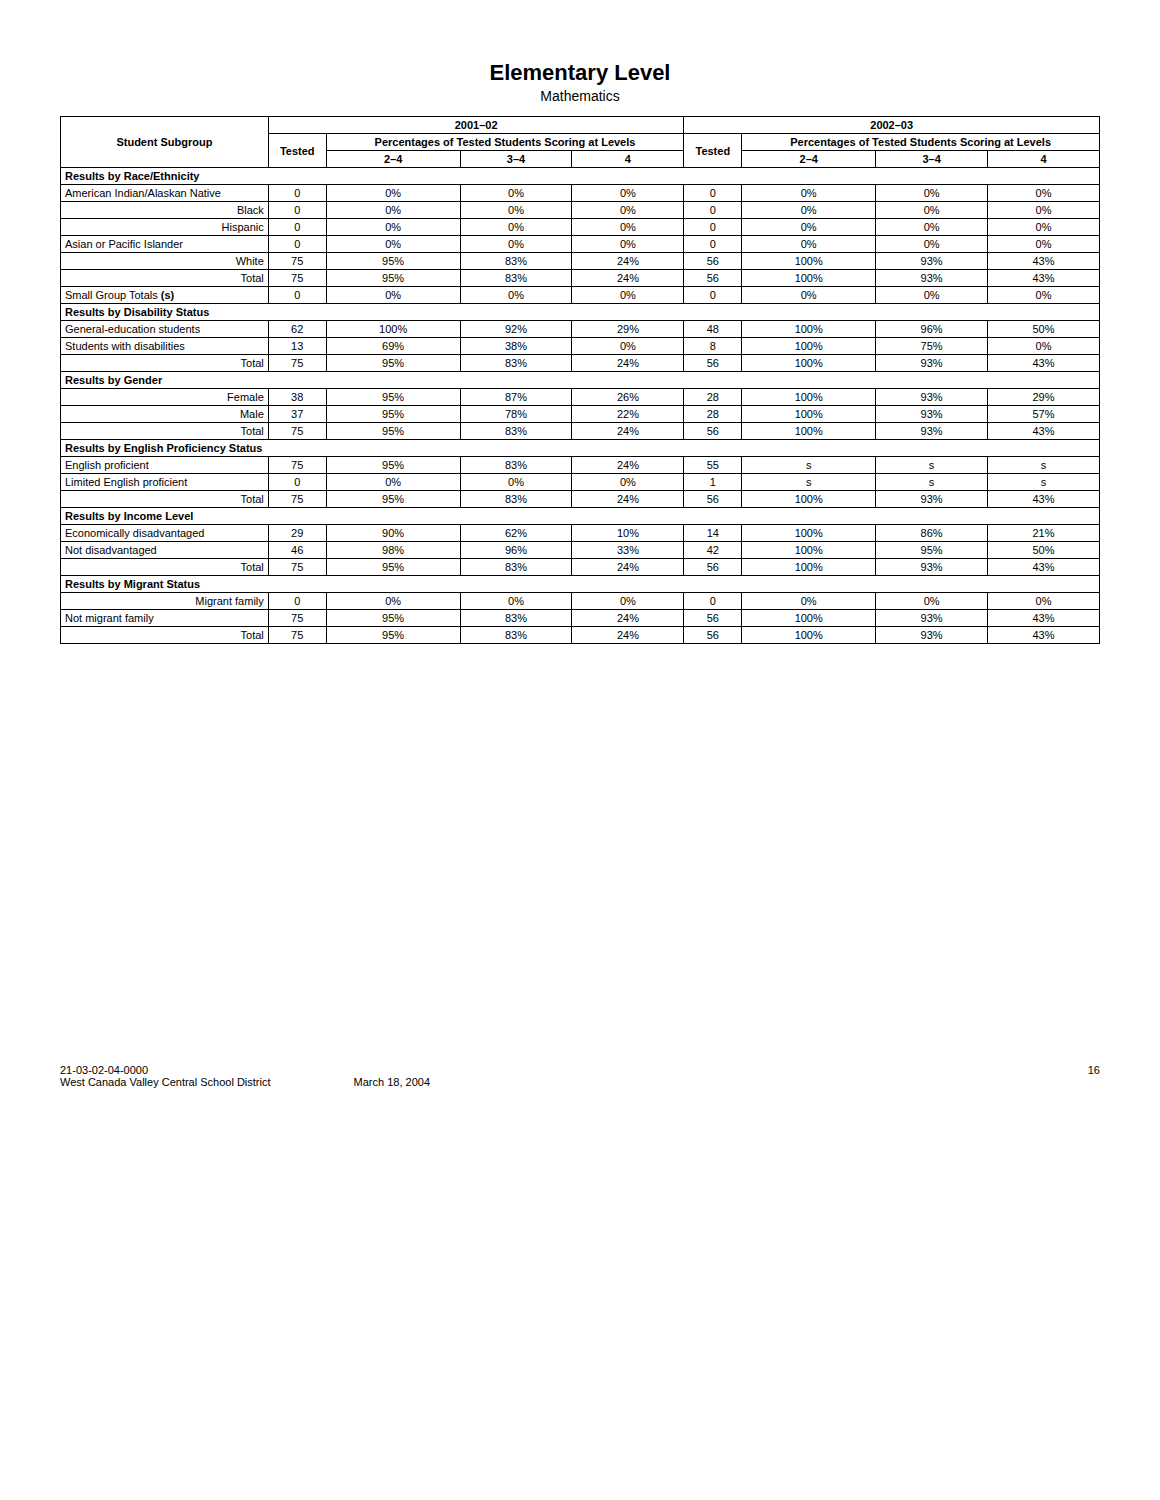Elementary Level
Mathematics
| Student Subgroup | 2001–02 | 2002–03 |
| --- | --- | --- |
| Tested | Percentages of Tested Students Scoring at Levels | Tested | Percentages of Tested Students Scoring at Levels |
| 2–4 | 3–4 | 4 | 2–4 | 3–4 | 4 |
| Results by Race/Ethnicity |
| American Indian/Alaskan Native | 0 | 0% | 0% | 0% | 0 | 0% | 0% | 0% |
| Black | 0 | 0% | 0% | 0% | 0 | 0% | 0% | 0% |
| Hispanic | 0 | 0% | 0% | 0% | 0 | 0% | 0% | 0% |
| Asian or Pacific Islander | 0 | 0% | 0% | 0% | 0 | 0% | 0% | 0% |
| White | 75 | 95% | 83% | 24% | 56 | 100% | 93% | 43% |
| Total | 75 | 95% | 83% | 24% | 56 | 100% | 93% | 43% |
| Small Group Totals (s) | 0 | 0% | 0% | 0% | 0 | 0% | 0% | 0% |
| Results by Disability Status |
| General-education students | 62 | 100% | 92% | 29% | 48 | 100% | 96% | 50% |
| Students with disabilities | 13 | 69% | 38% | 0% | 8 | 100% | 75% | 0% |
| Total | 75 | 95% | 83% | 24% | 56 | 100% | 93% | 43% |
| Results by Gender |
| Female | 38 | 95% | 87% | 26% | 28 | 100% | 93% | 29% |
| Male | 37 | 95% | 78% | 22% | 28 | 100% | 93% | 57% |
| Total | 75 | 95% | 83% | 24% | 56 | 100% | 93% | 43% |
| Results by English Proficiency Status |
| English proficient | 75 | 95% | 83% | 24% | 55 | s | s | s |
| Limited English proficient | 0 | 0% | 0% | 0% | 1 | s | s | s |
| Total | 75 | 95% | 83% | 24% | 56 | 100% | 93% | 43% |
| Results by Income Level |
| Economically disadvantaged | 29 | 90% | 62% | 10% | 14 | 100% | 86% | 21% |
| Not disadvantaged | 46 | 98% | 96% | 33% | 42 | 100% | 95% | 50% |
| Total | 75 | 95% | 83% | 24% | 56 | 100% | 93% | 43% |
| Results by Migrant Status |
| Migrant family | 0 | 0% | 0% | 0% | 0 | 0% | 0% | 0% |
| Not migrant family | 75 | 95% | 83% | 24% | 56 | 100% | 93% | 43% |
| Total | 75 | 95% | 83% | 24% | 56 | 100% | 93% | 43% |
21-03-02-04-0000
West Canada Valley Central School District March 18, 2004 16